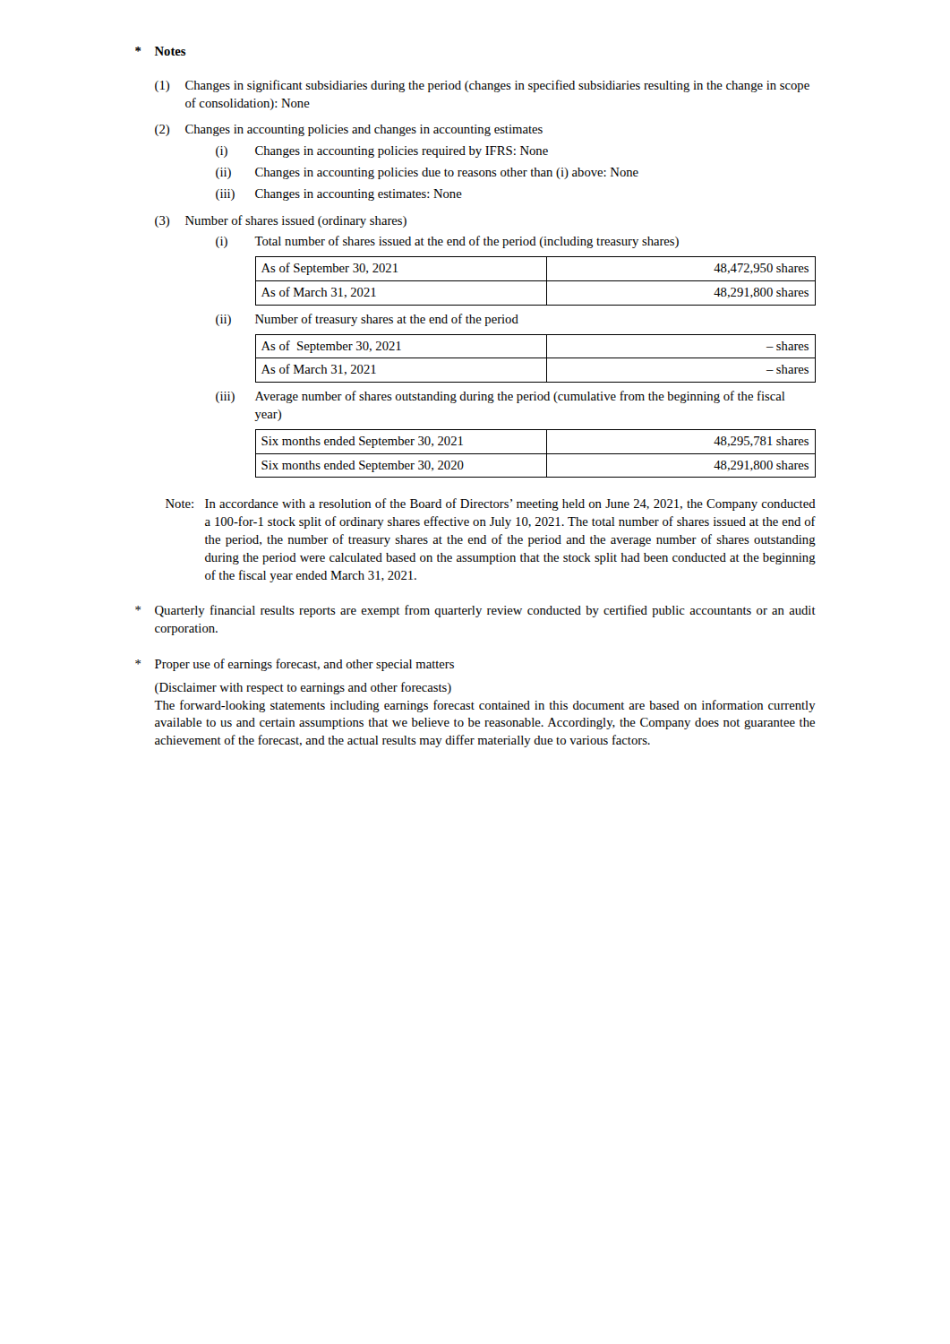*Notes
(1)
Changes in significant subsidiaries during the period (changes in specified subsidiaries resulting in the change in scope of consolidation): None
(2)
Changes in accounting policies and changes in accounting estimates
(i)
Changes in accounting policies required by IFRS: None
(ii)
Changes in accounting policies due to reasons other than (i) above: None
(iii)
Changes in accounting estimates: None
(3)
Number of shares issued (ordinary shares)
(i)
Total number of shares issued at the end of the period (including treasury shares)
| As of September 30, 2021 | 48,472,950 shares |
| As of March 31, 2021 | 48,291,800 shares |
(ii)
Number of treasury shares at the end of the period
| As of September 30, 2021 | – shares |
| As of March 31, 2021 | – shares |
(iii)
Average number of shares outstanding during the period (cumulative from the beginning of the fiscal year)
| Six months ended September 30, 2021 | 48,295,781 shares |
| Six months ended September 30, 2020 | 48,291,800 shares |
Note:
In accordance with a resolution of the Board of Directors’ meeting held on June 24, 2021, the Company conducted a 100-for-1 stock split of ordinary shares effective on July 10, 2021. The total number of shares issued at the end of the period, the number of treasury shares at the end of the period and the average number of shares outstanding during the period were calculated based on the assumption that the stock split had been conducted at the beginning of the fiscal year ended March 31, 2021.
*
Quarterly financial results reports are exempt from quarterly review conducted by certified public accountants or an audit corporation.
*
Proper use of earnings forecast, and other special matters
(Disclaimer with respect to earnings and other forecasts)
The forward-looking statements including earnings forecast contained in this document are based on information currently available to us and certain assumptions that we believe to be reasonable. Accordingly, the Company does not guarantee the achievement of the forecast, and the actual results may differ materially due to various factors.